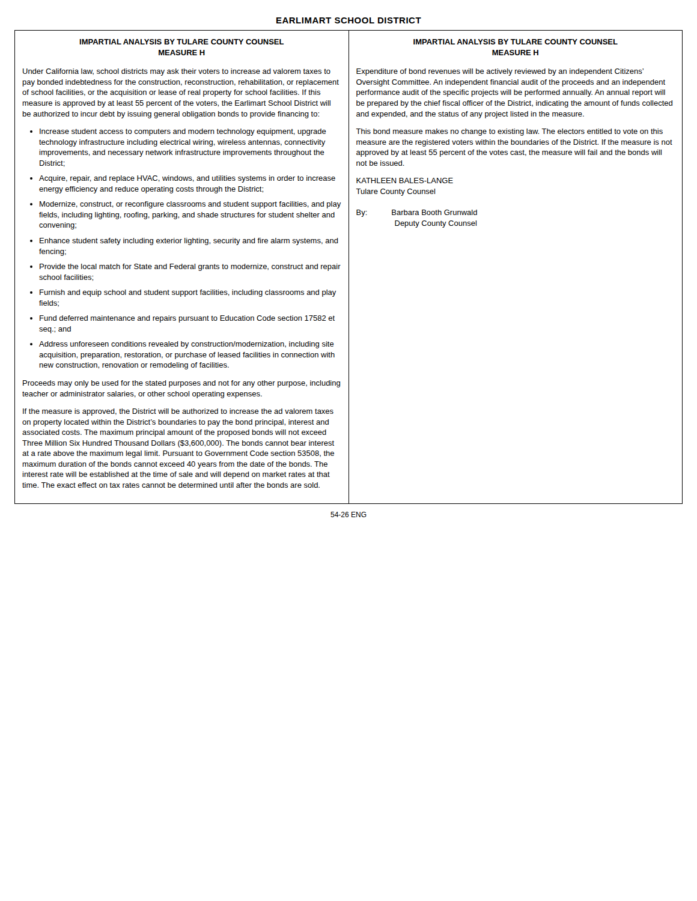EARLIMART SCHOOL DISTRICT
| IMPARTIAL ANALYSIS BY TULARE COUNTY COUNSEL MEASURE H Under California law, school districts may ask their voters to increase ad valorem taxes to pay bonded indebtedness for the construction, reconstruction, rehabilitation, or replacement of school facilities, or the acquisition or lease of real property for school facilities. If this measure is approved by at least 55 percent of the voters, the Earlimart School District will be authorized to incur debt by issuing general obligation bonds to provide financing to: Increase student access to computers and modern technology equipment, upgrade technology infrastructure including electrical wiring, wireless antennas, connectivity improvements, and necessary network infrastructure improvements throughout the District; Acquire, repair, and replace HVAC, windows, and utilities systems in order to increase energy efficiency and reduce operating costs through the District; Modernize, construct, or reconfigure classrooms and student support facilities, and play fields, including lighting, roofing, parking, and shade structures for student shelter and convening; Enhance student safety including exterior lighting, security and fire alarm systems, and fencing; Provide the local match for State and Federal grants to modernize, construct and repair school facilities; Furnish and equip school and student support facilities, including classrooms and play fields; Fund deferred maintenance and repairs pursuant to Education Code section 17582 et seq.; and Address unforeseen conditions revealed by construction/modernization, including site acquisition, preparation, restoration, or purchase of leased facilities in connection with new construction, renovation or remodeling of facilities. Proceeds may only be used for the stated purposes and not for any other purpose, including teacher or administrator salaries, or other school operating expenses. If the measure is approved, the District will be authorized to increase the ad valorem taxes on property located within the District’s boundaries to pay the bond principal, interest and associated costs. The maximum principal amount of the proposed bonds will not exceed Three Million Six Hundred Thousand Dollars ($3,600,000). The bonds cannot bear interest at a rate above the maximum legal limit. Pursuant to Government Code section 53508, the maximum duration of the bonds cannot exceed 40 years from the date of the bonds. The interest rate will be established at the time of sale and will depend on market rates at that time. The exact effect on tax rates cannot be determined until after the bonds are sold. | IMPARTIAL ANALYSIS BY TULARE COUNTY COUNSEL MEASURE H Expenditure of bond revenues will be actively reviewed by an independent Citizens’ Oversight Committee. An independent financial audit of the proceeds and an independent performance audit of the specific projects will be performed annually. An annual report will be prepared by the chief fiscal officer of the District, indicating the amount of funds collected and expended, and the status of any project listed in the measure. This bond measure makes no change to existing law. The electors entitled to vote on this measure are the registered voters within the boundaries of the District. If the measure is not approved by at least 55 percent of the votes cast, the measure will fail and the bonds will not be issued. KATHLEEN BALES-LANGE Tulare County Counsel By: Barbara Booth Grunwald Deputy County Counsel |
54-26 ENG